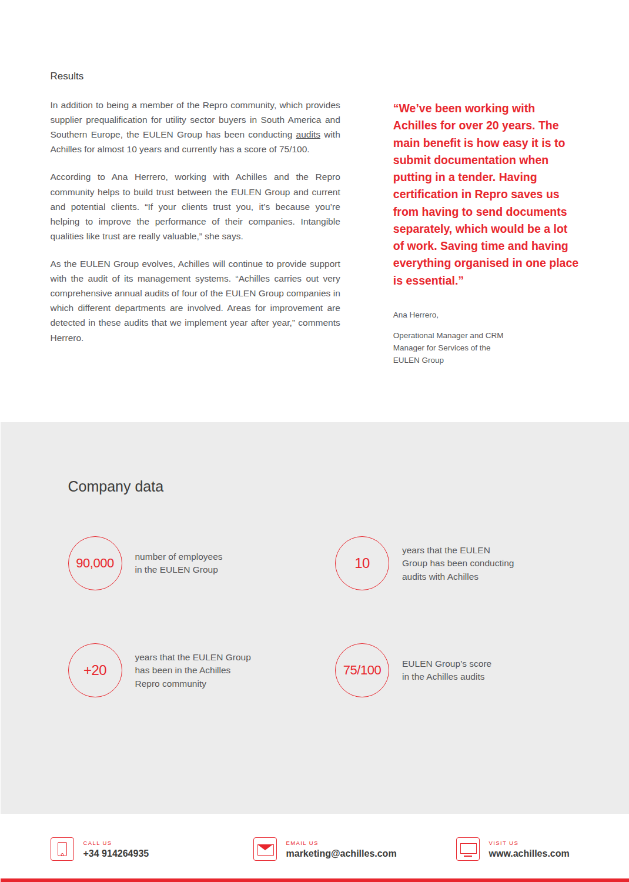Results
In addition to being a member of the Repro community, which provides supplier prequalification for utility sector buyers in South America and Southern Europe, the EULEN Group has been conducting audits with Achilles for almost 10 years and currently has a score of 75/100.
According to Ana Herrero, working with Achilles and the Repro community helps to build trust between the EULEN Group and current and potential clients. “If your clients trust you, it’s because you’re helping to improve the performance of their companies. Intangible qualities like trust are really valuable,” she says.
As the EULEN Group evolves, Achilles will continue to provide support with the audit of its management systems. “Achilles carries out very comprehensive annual audits of four of the EULEN Group companies in which different departments are involved. Areas for improvement are detected in these audits that we implement year after year,” comments Herrero.
“We’ve been working with Achilles for over 20 years. The main benefit is how easy it is to submit documentation when putting in a tender. Having certification in Repro saves us from having to send documents separately, which would be a lot of work. Saving time and having everything organised in one place is essential.”
Ana Herrero,
Operational Manager and CRM
Manager for Services of the
EULEN Group
Company data
90,000
number of employees
in the EULEN Group
10
years that the EULEN
Group has been conducting
audits with Achilles
+20
years that the EULEN Group
has been in the Achilles
Repro community
75/100
EULEN Group’s score
in the Achilles audits
CALL US
+34 914264935
EMAIL US
marketing@achilles.com
VISIT US
www.achilles.com